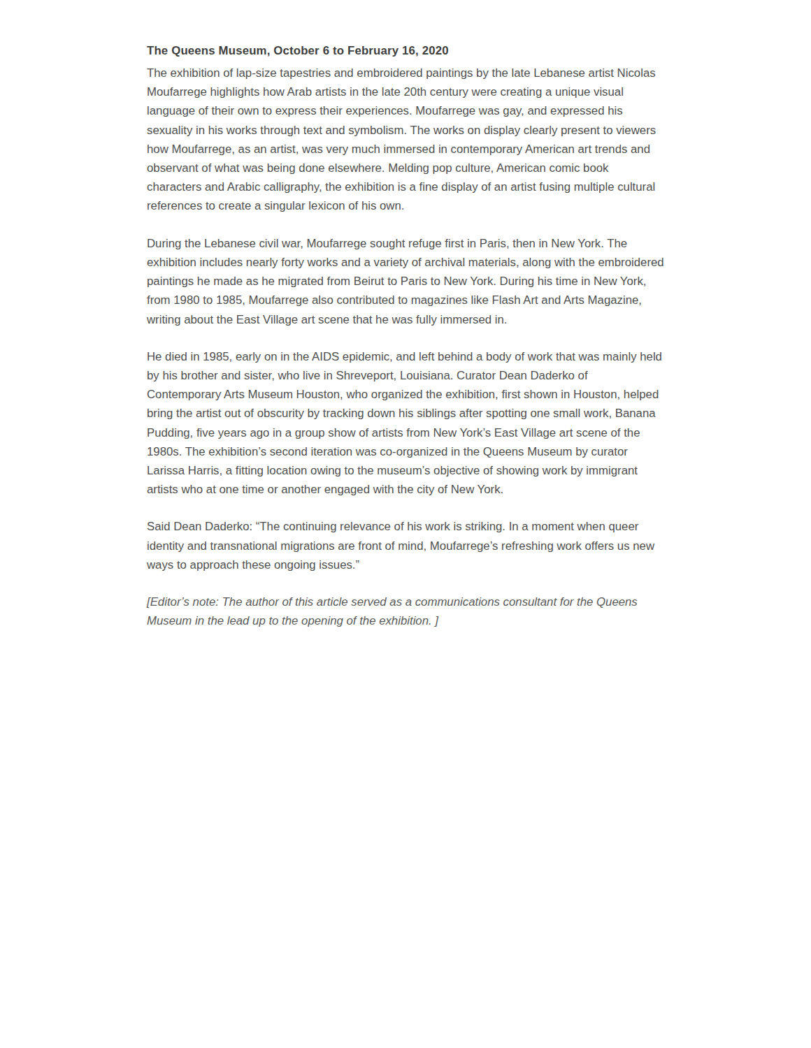The Queens Museum, October 6 to February 16, 2020
The exhibition of lap-size tapestries and embroidered paintings by the late Lebanese artist Nicolas Moufarrege highlights how Arab artists in the late 20th century were creating a unique visual language of their own to express their experiences. Moufarrege was gay, and expressed his sexuality in his works through text and symbolism. The works on display clearly present to viewers how Moufarrege, as an artist, was very much immersed in contemporary American art trends and observant of what was being done elsewhere. Melding pop culture, American comic book characters and Arabic calligraphy, the exhibition is a fine display of an artist fusing multiple cultural references to create a singular lexicon of his own.
During the Lebanese civil war, Moufarrege sought refuge first in Paris, then in New York. The exhibition includes nearly forty works and a variety of archival materials, along with the embroidered paintings he made as he migrated from Beirut to Paris to New York. During his time in New York, from 1980 to 1985, Moufarrege also contributed to magazines like Flash Art and Arts Magazine, writing about the East Village art scene that he was fully immersed in.
He died in 1985, early on in the AIDS epidemic, and left behind a body of work that was mainly held by his brother and sister, who live in Shreveport, Louisiana. Curator Dean Daderko of Contemporary Arts Museum Houston, who organized the exhibition, first shown in Houston, helped bring the artist out of obscurity by tracking down his siblings after spotting one small work, Banana Pudding, five years ago in a group show of artists from New York’s East Village art scene of the 1980s. The exhibition’s second iteration was co-organized in the Queens Museum by curator Larissa Harris, a fitting location owing to the museum’s objective of showing work by immigrant artists who at one time or another engaged with the city of New York.
Said Dean Daderko: “The continuing relevance of his work is striking. In a moment when queer identity and transnational migrations are front of mind, Moufarrege’s refreshing work offers us new ways to approach these ongoing issues.”
[Editor’s note: The author of this article served as a communications consultant for the Queens Museum in the lead up to the opening of the exhibition. ]